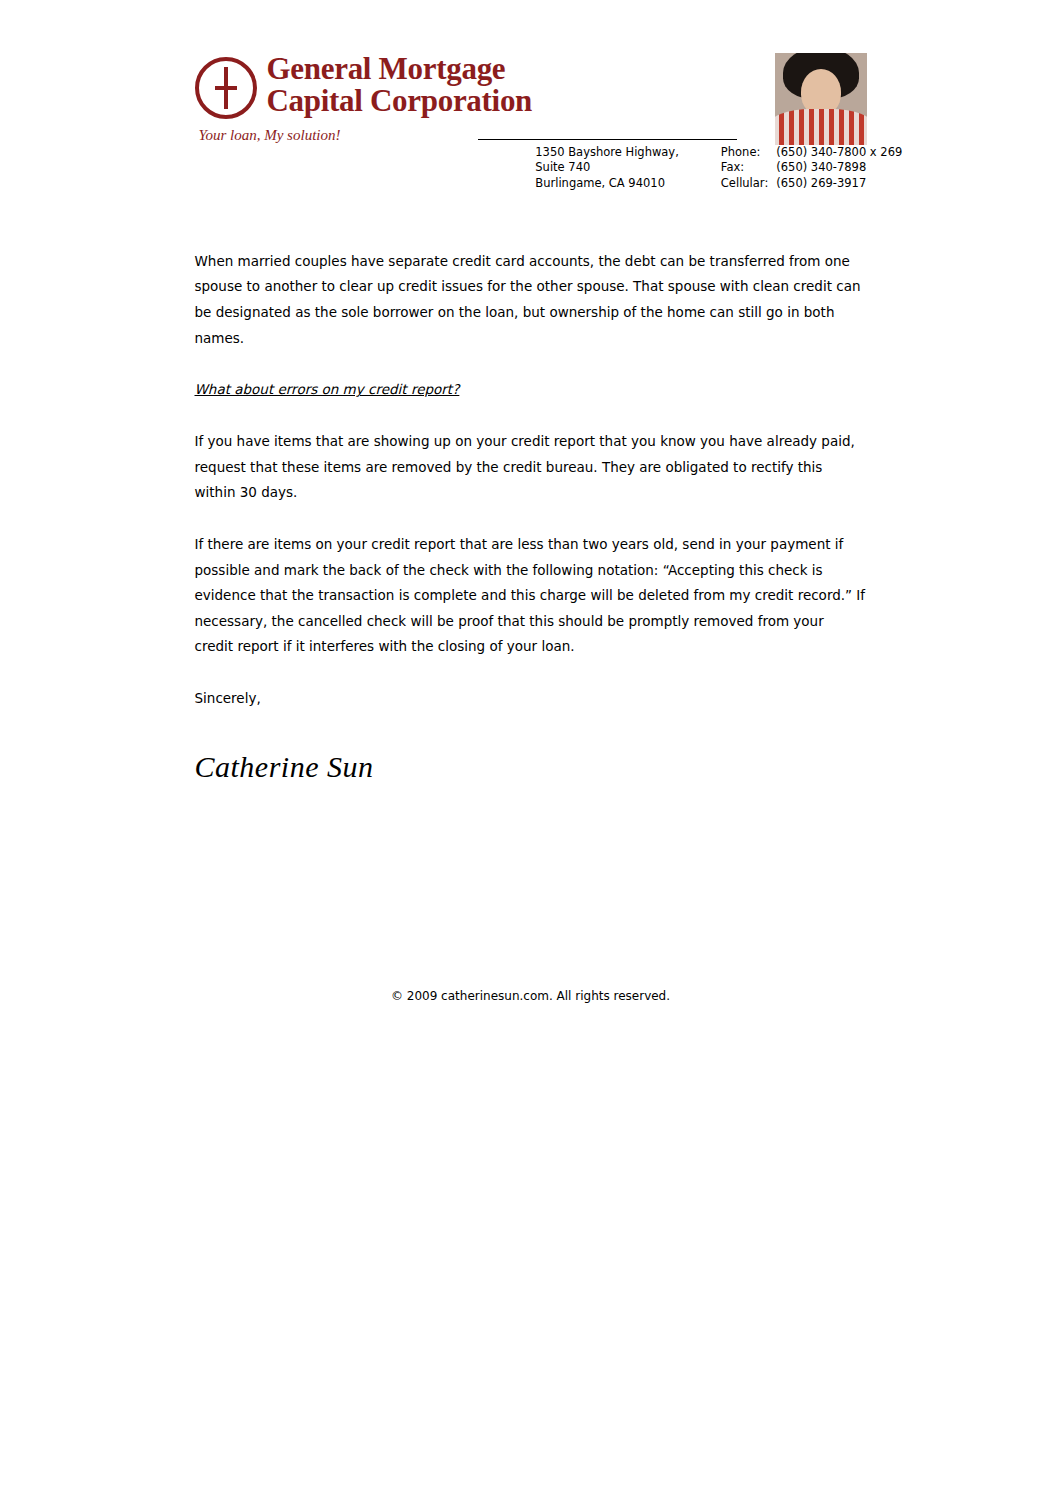General Mortgage
Capital Corporation
Your loan, My solution!
| 1350 Bayshore Highway, | Phone: | (650) 340-7800 x 269 |
| Suite 740 | Fax: | (650) 340-7898 |
| Burlingame, CA 94010 | Cellular: | (650) 269-3917 |
When married couples have separate credit card accounts, the debt can be transferred from one spouse to another to clear up credit issues for the other spouse. That spouse with clean credit can be designated as the sole borrower on the loan, but ownership of the home can still go in both names.
What about errors on my credit report?
If you have items that are showing up on your credit report that you know you have already paid, request that these items are removed by the credit bureau. They are obligated to rectify this within 30 days.
If there are items on your credit report that are less than two years old, send in your payment if possible and mark the back of the check with the following notation: “Accepting this check is evidence that the transaction is complete and this charge will be deleted from my credit record.” If necessary, the cancelled check will be proof that this should be promptly removed from your credit report if it interferes with the closing of your loan.
Sincerely,
Catherine Sun
© 2009 catherinesun.com. All rights reserved.